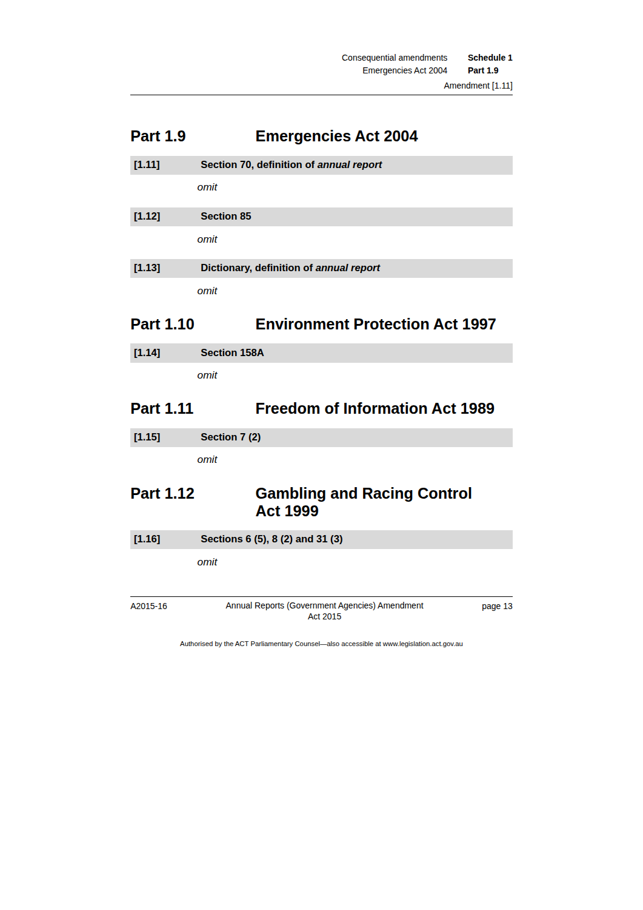Consequential amendments
Schedule 1
Emergencies Act 2004
Part 1.9
Amendment [1.11]
Part 1.9
Emergencies Act 2004
[1.11]
Section 70, definition of annual report
omit
[1.12]
Section 85
omit
[1.13]
Dictionary, definition of annual report
omit
Part 1.10
Environment Protection Act 1997
[1.14]
Section 158A
omit
Part 1.11
Freedom of Information Act 1989
[1.15]
Section 7 (2)
omit
Part 1.12
Gambling and Racing Control
Act 1999
[1.16]
Sections 6 (5), 8 (2) and 31 (3)
omit
A2015-16
Annual Reports (Government Agencies) Amendment
Act 2015
page 13
Authorised by the ACT Parliamentary Counsel—also accessible at www.legislation.act.gov.au